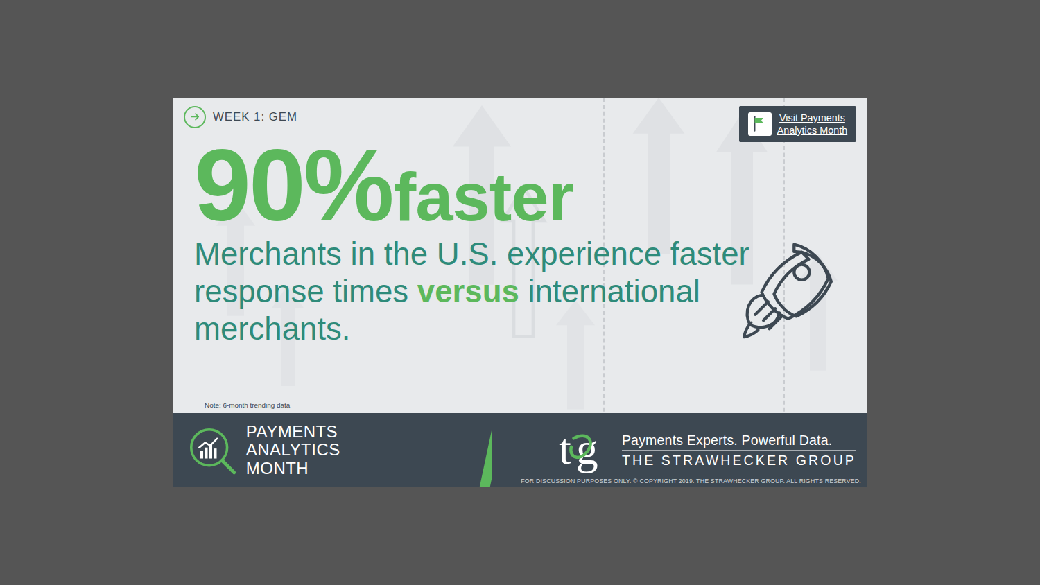WEEK 1: GEM
Visit Payments
Analytics Month
90% faster
Merchants in the U.S. experience faster response times versus international merchants.
Note: 6-month trending data
PAYMENTS
ANALYTICS
MONTH
t g
Payments Experts. Powerful Data.
THE STRAWHECKER GROUP
FOR DISCUSSION PURPOSES ONLY. © COPYRIGHT 2019. THE STRAWHECKER GROUP. ALL RIGHTS RESERVED.